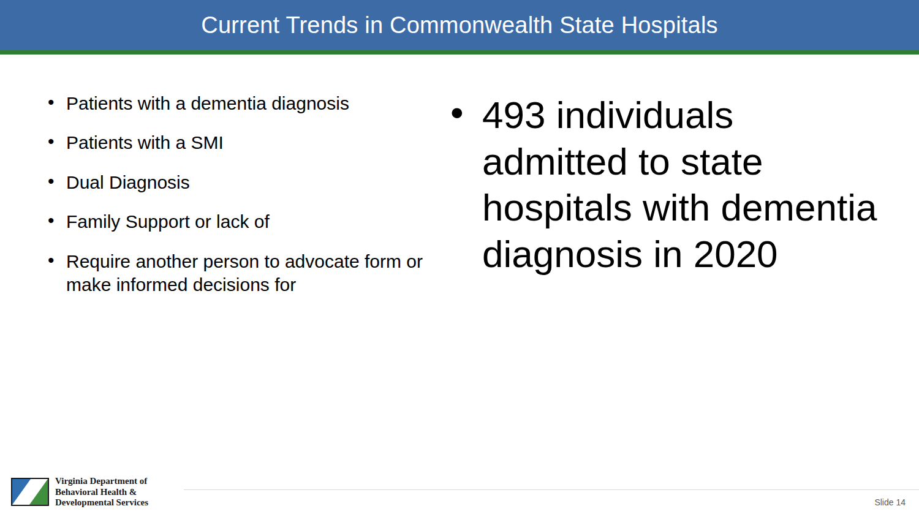Current Trends in Commonwealth State Hospitals
Patients with a dementia diagnosis
Patients with a SMI
Dual Diagnosis
Family Support or lack of
Require another person to advocate form or make informed decisions for
493 individuals admitted to state hospitals with dementia diagnosis in 2020
Virginia Department of
Behavioral Health &
Developmental Services
Slide 14